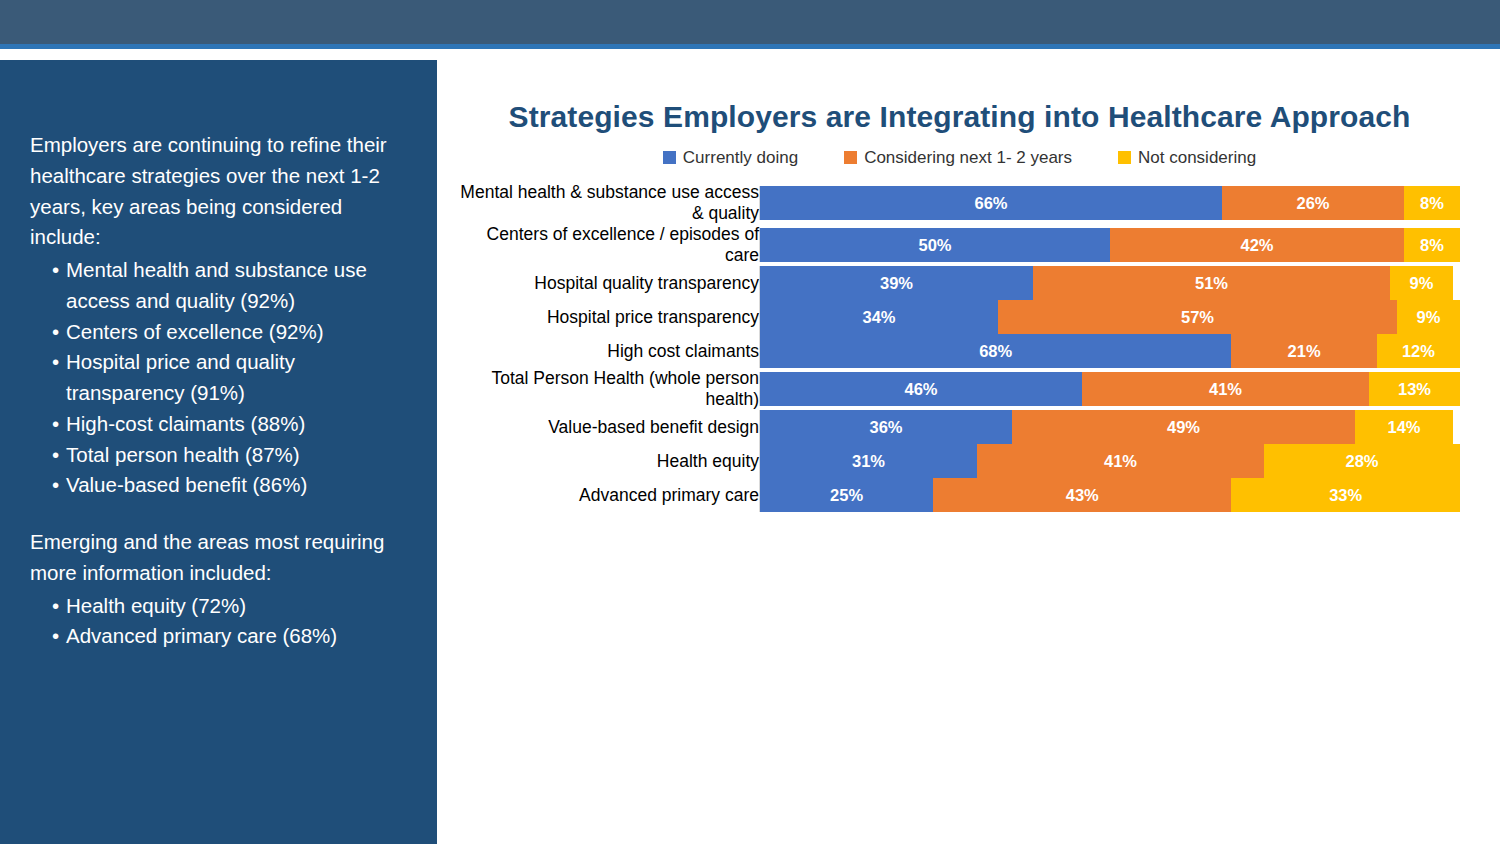Employers are continuing to refine their healthcare strategies over the next 1-2 years, key areas being considered include:
Mental health and substance use access and quality (92%)
Centers of excellence (92%)
Hospital price and quality transparency (91%)
High-cost claimants (88%)
Total person health (87%)
Value-based benefit (86%)
Emerging and the areas most requiring more information included:
Health equity (72%)
Advanced primary care (68%)
Strategies Employers are Integrating into Healthcare Approach
Currently doing
Considering next 1- 2 years
Not considering
| Mental health & substance use access & quality | 66% 26% 8% |
| Centers of excellence / episodes of care | 50% 42% 8% |
| Hospital quality transparency | 39% 51% 9% |
| Hospital price transparency | 34% 57% 9% |
| High cost claimants | 68% 21% 12% |
| Total Person Health (whole person health) | 46% 41% 13% |
| Value-based benefit design | 36% 49% 14% |
| Health equity | 31% 41% 28% |
| Advanced primary care | 25% 43% 33% |